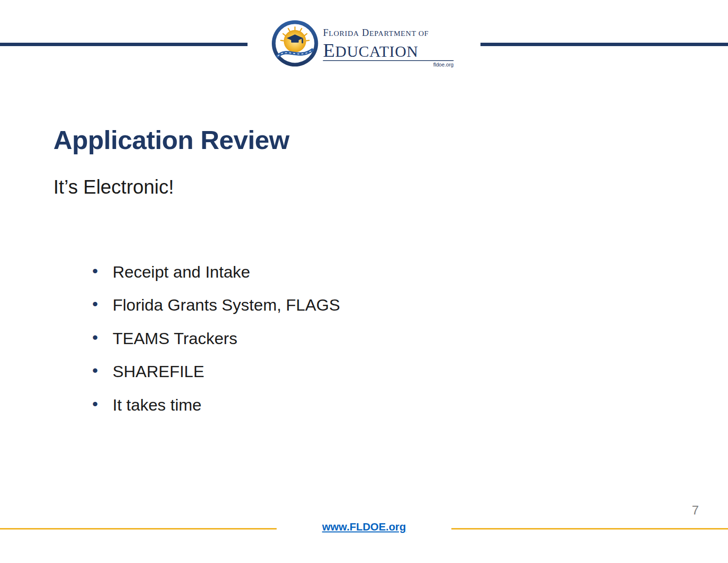FLORIDA DEPARTMENT OF EDUCATION fldoe.org
Application Review
It’s Electronic!
Receipt and Intake
Florida Grants System, FLAGS
TEAMS Trackers
SHAREFILE
It takes time
7
www.FLDOE.org